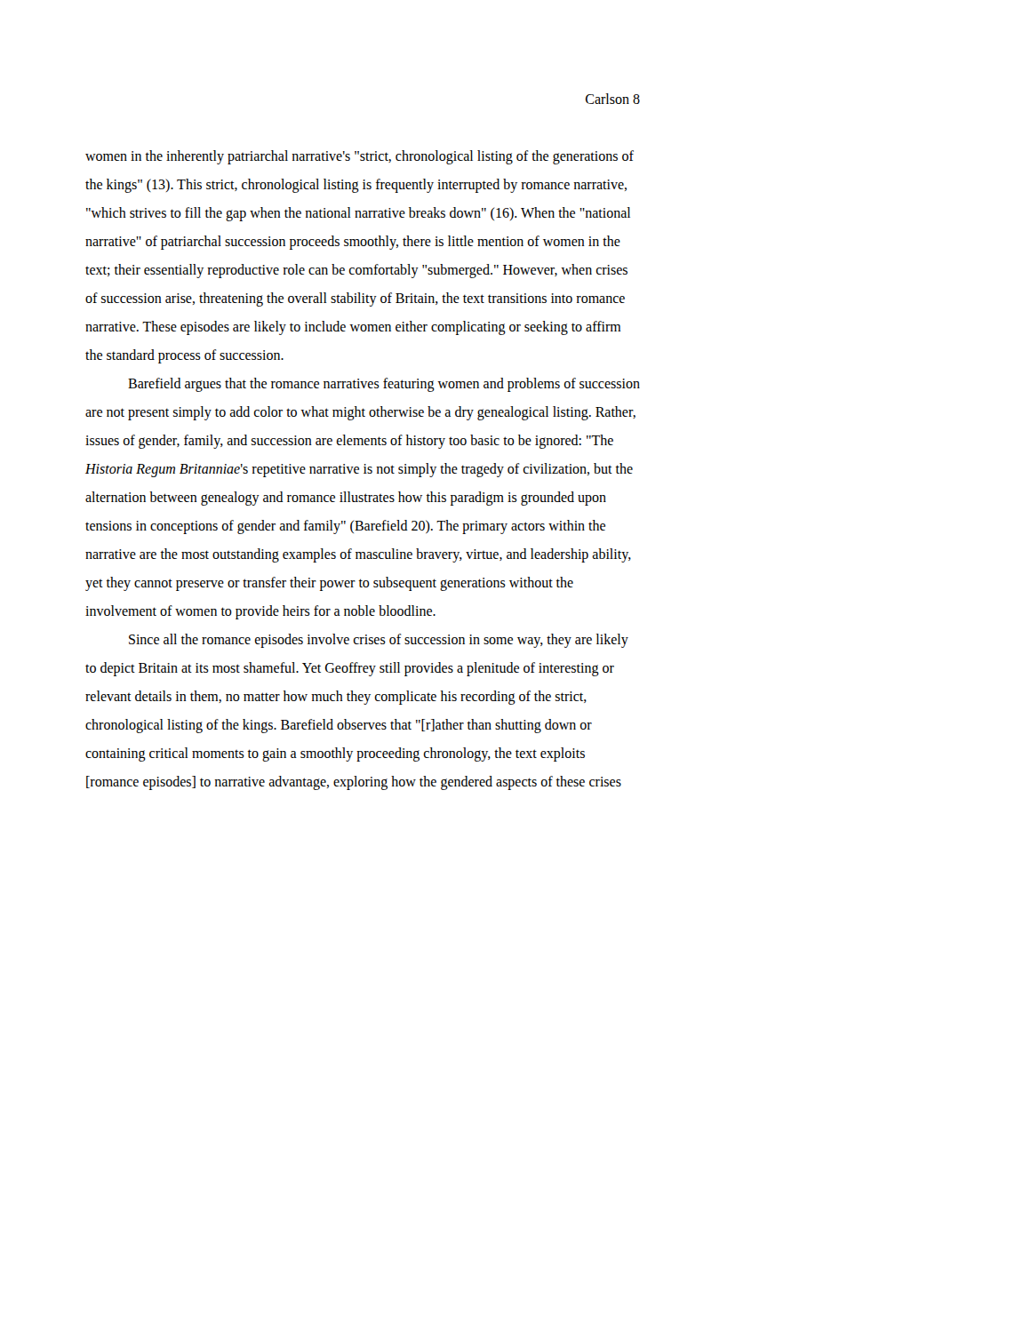Carlson 8
women in the inherently patriarchal narrative's "strict, chronological listing of the generations of the kings" (13). This strict, chronological listing is frequently interrupted by romance narrative, "which strives to fill the gap when the national narrative breaks down" (16). When the "national narrative" of patriarchal succession proceeds smoothly, there is little mention of women in the text; their essentially reproductive role can be comfortably "submerged." However, when crises of succession arise, threatening the overall stability of Britain, the text transitions into romance narrative. These episodes are likely to include women either complicating or seeking to affirm the standard process of succession.
Barefield argues that the romance narratives featuring women and problems of succession are not present simply to add color to what might otherwise be a dry genealogical listing. Rather, issues of gender, family, and succession are elements of history too basic to be ignored: "The Historia Regum Britanniae's repetitive narrative is not simply the tragedy of civilization, but the alternation between genealogy and romance illustrates how this paradigm is grounded upon tensions in conceptions of gender and family" (Barefield 20). The primary actors within the narrative are the most outstanding examples of masculine bravery, virtue, and leadership ability, yet they cannot preserve or transfer their power to subsequent generations without the involvement of women to provide heirs for a noble bloodline.
Since all the romance episodes involve crises of succession in some way, they are likely to depict Britain at its most shameful. Yet Geoffrey still provides a plenitude of interesting or relevant details in them, no matter how much they complicate his recording of the strict, chronological listing of the kings. Barefield observes that "[r]ather than shutting down or containing critical moments to gain a smoothly proceeding chronology, the text exploits [romance episodes] to narrative advantage, exploring how the gendered aspects of these crises